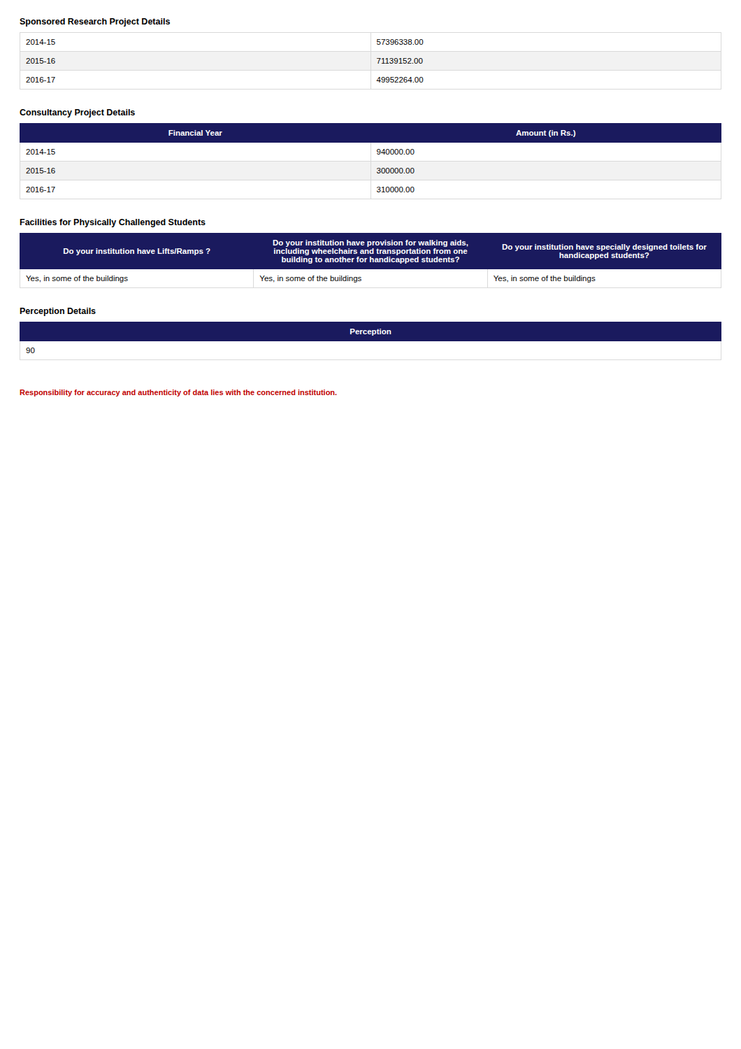Sponsored Research Project Details
| 2014-15 | 57396338.00 |
| 2015-16 | 71139152.00 |
| 2016-17 | 49952264.00 |
Consultancy Project Details
| Financial Year | Amount (in Rs.) |
| --- | --- |
| 2014-15 | 940000.00 |
| 2015-16 | 300000.00 |
| 2016-17 | 310000.00 |
Facilities for Physically Challenged Students
| Do your institution have Lifts/Ramps ? | Do your institution have provision for walking aids, including wheelchairs and transportation from one building to another for handicapped students? | Do your institution have specially designed toilets for handicapped students? |
| --- | --- | --- |
| Yes, in some of the buildings | Yes, in some of the buildings | Yes, in some of the buildings |
Perception Details
| Perception |
| --- |
| 90 |
Responsibility for accuracy and authenticity of data lies with the concerned institution.